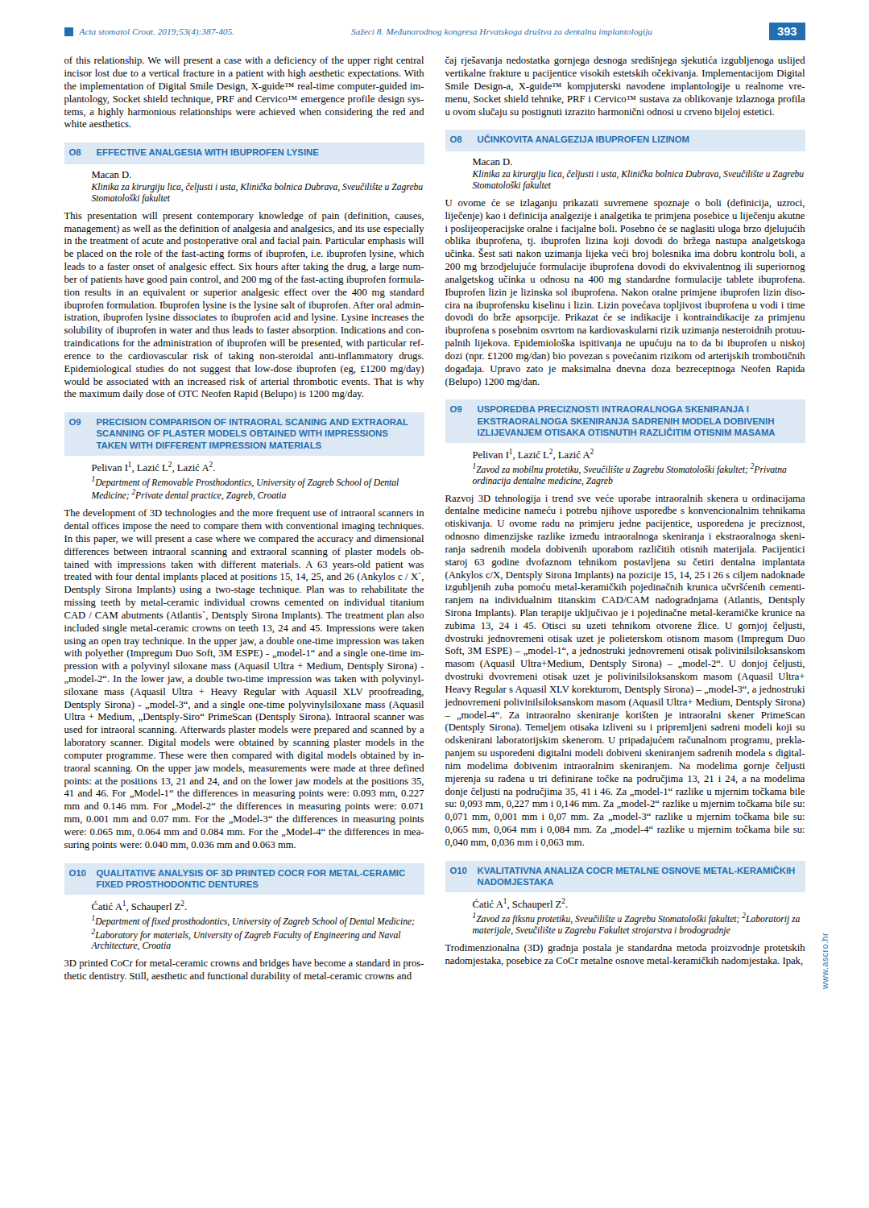Acta stomatol Croat. 2019;53(4):387-405.
Sažeci 8. Međunarodnog kongresa Hrvatskoga društva za dentalnu implantologiju
393
of this relationship. We will present a case with a deficiency of the upper right central incisor lost due to a vertical fracture in a patient with high aesthetic expectations. With the implementation of Digital Smile Design, X-guide™ real-time computer-guided implantology, Socket shield technique, PRF and Cervico™ emergence profile design systems, a highly harmonious relationships were achieved when considering the red and white aesthetics.
O8 EFFECTIVE ANALGESIA WITH IBUPROFEN LYSINE
Macan D.
Klinika za kirurgiju lica, čeljusti i usta, Klinička bolnica Dubrava, Sveučilište u Zagrebu Stomatološki fakultet
This presentation will present contemporary knowledge of pain (definition, causes, management) as well as the definition of analgesia and analgesics, and its use especially in the treatment of acute and postoperative oral and facial pain. Particular emphasis will be placed on the role of the fast-acting forms of ibuprofen, i.e. ibuprofen lysine, which leads to a faster onset of analgesic effect. Six hours after taking the drug, a large number of patients have good pain control, and 200 mg of the fast-acting ibuprofen formulation results in an equivalent or superior analgesic effect over the 400 mg standard ibuprofen formulation. Ibuprofen lysine is the lysine salt of ibuprofen. After oral administration, ibuprofen lysine dissociates to ibuprofen acid and lysine. Lysine increases the solubility of ibuprofen in water and thus leads to faster absorption. Indications and contraindications for the administration of ibuprofen will be presented, with particular reference to the cardiovascular risk of taking non-steroidal anti-inflammatory drugs. Epidemiological studies do not suggest that low-dose ibuprofen (eg, £1200 mg/day) would be associated with an increased risk of arterial thrombotic events. That is why the maximum daily dose of OTC Neofen Rapid (Belupo) is 1200 mg/day.
O9 PRECISION COMPARISON OF INTRAORAL SCANING AND EXTRAORAL SCANNING OF PLASTER MODELS OBTAINED WITH IMPRESSIONS TAKEN WITH DIFFERENT IMPRESSION MATERIALS
Pelivan I1, Lazić L2, Lazić A2.
1Department of Removable Prosthodontics, University of Zagreb School of Dental Medicine; 2Private dental practice, Zagreb, Croatia
The development of 3D technologies and the more frequent use of intraoral scanners in dental offices impose the need to compare them with conventional imaging techniques. In this paper, we will present a case where we compared the accuracy and dimensional differences between intraoral scanning and extraoral scanning of plaster models obtained with impressions taken with different materials. A 63 years-old patient was treated with four dental implants placed at positions 15, 14, 25, and 26 (Ankylos c / X`, Dentsply Sirona Implants) using a two-stage technique. Plan was to rehabilitate the missing teeth by metal-ceramic individual crowns cemented on individual titanium CAD / CAM abutments (Atlantis`, Dentsply Sirona Implants). The treatment plan also included single metal-ceramic crowns on teeth 13, 24 and 45. Impressions were taken using an open tray technique. In the upper jaw, a double one-time impression was taken with polyether (Impregum Duo Soft, 3M ESPE) - „model-1“ and a single one-time impression with a polyvinyl siloxane mass (Aquasil Ultra + Medium, Dentsply Sirona) - „model-2“. In the lower jaw, a double two-time impression was taken with polyvinylsiloxane mass (Aquasil Ultra + Heavy Regular with Aquasil XLV proofreading, Dentsply Sirona) - „model-3“, and a single one-time polyvinylsiloxane mass (Aquasil Ultra + Medium, „Dentsply-Siro“ PrimeScan (Dentsply Sirona). Intraoral scanner was used for intraoral scanning. Afterwards plaster models were prepared and scanned by a laboratory scanner. Digital models were obtained by scanning plaster models in the computer programme. These were then compared with digital models obtained by intraoral scanning. On the upper jaw models, measurements were made at three defined points: at the positions 13, 21 and 24, and on the lower jaw models at the positions 35, 41 and 46. For „Model-1“ the differences in measuring points were: 0.093 mm, 0.227 mm and 0.146 mm. For „Model-2“ the differences in measuring points were: 0.071 mm, 0.001 mm and 0.07 mm. For the „Model-3“ the differences in measuring points were: 0.065 mm, 0.064 mm and 0.084 mm. For the „Model-4“ the differences in measuring points were: 0.040 mm, 0.036 mm and 0.063 mm.
O10 QUALITATIVE ANALYSIS OF 3D PRINTED COCR FOR METAL-CERAMIC FIXED PROSTHODONTIC DENTURES
Ćatić A1, Schauperl Z2.
1Department of fixed prosthodontics, University of Zagreb School of Dental Medicine; 2Laboratory for materials, University of Zagreb Faculty of Engineering and Naval Architecture, Croatia
3D printed CoCr for metal-ceramic crowns and bridges have become a standard in prosthetic dentistry. Still, aesthetic and functional durability of metal-ceramic crowns and
čaj rješavanja nedostatka gornjega desnoga središnjega sjekutića izgubljenoga uslijed vertikalne frakture u pacijentice visokih estetskih očekivanja. Implementacijom Digital Smile Design-a, X-guide™ kompjuterski navodene implantologije u realnome vremenu, Socket shield tehnike, PRF i Cervico™ sustava za oblikovanje izlaznoga profila u ovom slučaju su postignuti izrazito harmonični odnosi u crveno bijeloj estetici.
O8 UČINKOVITA ANALGEZIJA IBUPROFEN LIZINOM
Macan D.
Klinika za kirurgiju lica, čeljusti i usta, Klinička bolnica Dubrava, Sveučilište u Zagrebu Stomatološki fakultet
U ovome će se izlaganju prikazati suvremene spoznaje o boli (definicija, uzroci, liječenje) kao i definicija analgezije i analgetika te primjena posebice u liječenju akutne i poslijeoperacijske oralne i facijalne boli. Posebno će se naglasiti uloga brzo djelujućih oblika ibuprofena, tj. ibuprofen lizina koji dovodi do bržega nastupa analgetskoga učinka. Šest sati nakon uzimanja lijeka veći broj bolesnika ima dobru kontrolu boli, a 200 mg brzodjelujuće formulacije ibuprofena dovodi do ekvivalentnog ili superiornog analgetskog učinka u odnosu na 400 mg standardne formulacije tablete ibuprofena. Ibuprofen lizin je lizinska sol ibuprofena. Nakon oralne primjene ibuprofen lizin disocira na ibuprofensku kiselinu i lizin. Lizin povećava topljivost ibuprofena u vodi i time dovodi do brže apsorpcije. Prikazat će se indikacije i kontraindikacije za primjenu ibuprofena s posebnim osvrtom na kardiovaskularni rizik uzimanja nesteroidnih protuupalnih lijekova. Epidemiološka ispitivanja ne upućuju na to da bi ibuprofen u niskoj dozi (npr. £1200 mg/dan) bio povezan s povećanim rizikom od arterijskih trombotičnih događaja. Upravo zato je maksimalna dnevna doza bezreceptnoga Neofen Rapida (Belupo) 1200 mg/dan.
O9 USPOREDBA PRECIZNOSTI INTRAORALNOGA SKENIRANJA I EKSTRAORALNOGA SKENIRANJA SADRENIH MODELA DOBIVENIH IZLIJEVANJEM OTISAKA OTISNUTIH RAZLIČITIM OTISNIM MASAMA
Pelivan I1, Lazić L2, Lazić A2
1Zavod za mobilnu protetiku, Sveučilište u Zagrebu Stomatološki fakultet; 2Privatna ordinacija dentalne medicine, Zagreb
Razvoj 3D tehnologija i trend sve veće uporabe intraoralnih skenera u ordinacijama dentalne medicine nameću i potrebu njihove usporedbe s konvencionalnim tehnikama otiskivanja. U ovome radu na primjeru jedne pacijentice, usporedena je preciznost, odnosno dimenzijske razlike između intraoralnoga skeniranja i ekstraoralnoga skeniranja sadrenih modela dobivenih uporabom različitih otisnih materijala. Pacijentici staroj 63 godine dvofaznom tehnikom postavljena su četiri dentalna implantata (Ankylos c/X, Dentsply Sirona Implants) na pozicije 15, 14, 25 i 26 s ciljem nadoknade izgubljenih zuba pomoću metal-keramičkih pojedinačnih krunica učvršćenih cementiranjem na individualnim titanskim CAD/CAM nadogradnjama (Atlantis, Dentsply Sirona Implants). Plan terapije uključivao je i pojedinačne metal-keramičke krunice na zubima 13, 24 i 45. Otisci su uzeti tehnikom otvorene žlice. U gornjoj čeljusti, dvostruki jednovremeni otisak uzet je polieterskom otisnom masom (Impregum Duo Soft, 3M ESPE) – „model-1“, a jednostruki jednovremeni otisak polivinilsiloksanskom masom (Aquasil Ultra+Medium, Dentsply Sirona) – „model-2“. U donjoj čeljusti, dvostruki dvovremeni otisak uzet je polivinilsiloksanskom masom (Aquasil Ultra+ Heavy Regular s Aquasil XLV korekturom, Dentsply Sirona) – „model-3“, a jednostruki jednovremeni polivinilsiloksanskom masom (Aquasil Ultra+ Medium, Dentsply Sirona) – „model-4“. Za intraoralno skeniranje korišten je intraoralni skener PrimeScan (Dentsply Sirona). Temeljem otisaka izliveni su i pripremljeni sadreni modeli koji su odskenirani laboratorijskim skenerom. U pripadajućem računalnom programu, preklapanjem su usporedeni digitalni modeli dobiveni skeniranjem sadrenih modela s digitalnim modelima dobivenim intraoralnim skeniranjem. Na modelima gornje čeljusti mjerenja su rađena u tri definirane točke na područjima 13, 21 i 24, a na modelima donje čeljusti na područjima 35, 41 i 46. Za „model-1“ razlike u mjernim točkama bile su: 0,093 mm, 0,227 mm i 0,146 mm. Za „model-2“ razlike u mjernim točkama bile su: 0,071 mm, 0,001 mm i 0,07 mm. Za „model-3“ razlike u mjernim točkama bile su: 0,065 mm, 0,064 mm i 0,084 mm. Za „model-4“ razlike u mjernim točkama bile su: 0,040 mm, 0,036 mm i 0,063 mm.
O10 KVALITATIVNA ANALIZA COCR METALNE OSNOVE METAL-KERAMIČKIH NADOMJESTAKA
Ćatić A1, Schauperl Z2.
1Zavod za fiksnu protetiku, Sveučilište u Zagrebu Stomatološki fakultet; 2Laboratorij za materijale, Sveučilište u Zagrebu Fakultet strojarstva i brodogradnje
Trodimenzionalna (3D) gradnja postala je standardna metoda proizvodnje protetskih nadomjestaka, posebice za CoCr metalne osnove metal-keramičkih nadomjestaka. Ipak,
www.ascro.hr